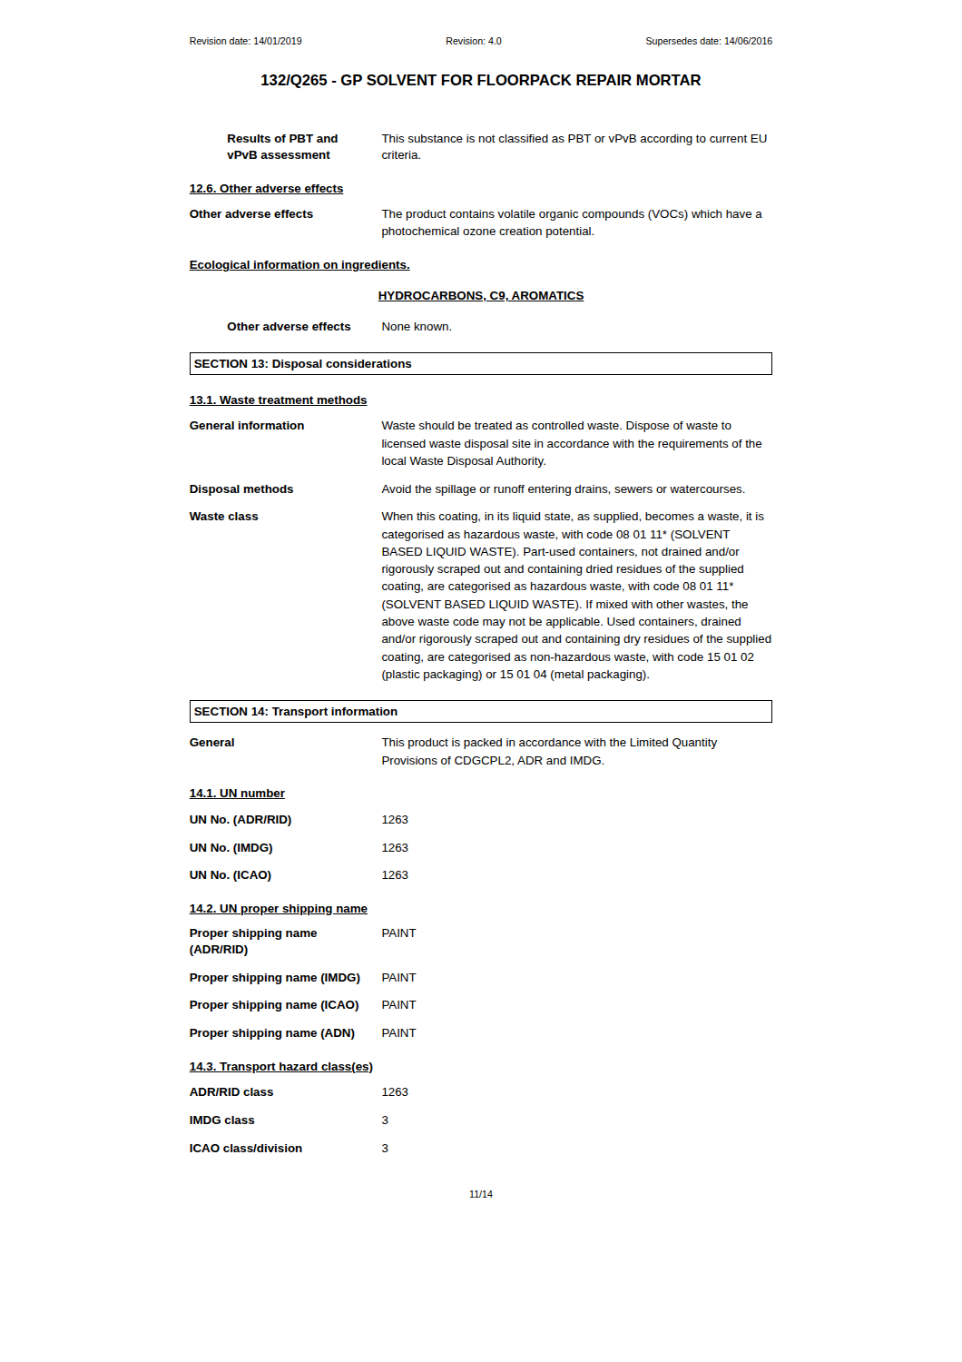Revision date: 14/01/2019 Revision: 4.0 Supersedes date: 14/06/2016
132/Q265 - GP SOLVENT FOR FLOORPACK REPAIR MORTAR
Results of PBT and vPvB assessment
This substance is not classified as PBT or vPvB according to current EU criteria.
12.6. Other adverse effects
Other adverse effects
The product contains volatile organic compounds (VOCs) which have a photochemical ozone creation potential.
Ecological information on ingredients.
HYDROCARBONS, C9, AROMATICS
Other adverse effects
None known.
SECTION 13: Disposal considerations
13.1. Waste treatment methods
General information
Waste should be treated as controlled waste. Dispose of waste to licensed waste disposal site in accordance with the requirements of the local Waste Disposal Authority.
Disposal methods
Avoid the spillage or runoff entering drains, sewers or watercourses.
Waste class
When this coating, in its liquid state, as supplied, becomes a waste, it is categorised as hazardous waste, with code 08 01 11* (SOLVENT BASED LIQUID WASTE). Part-used containers, not drained and/or rigorously scraped out and containing dried residues of the supplied coating, are categorised as hazardous waste, with code 08 01 11* (SOLVENT BASED LIQUID WASTE). If mixed with other wastes, the above waste code may not be applicable. Used containers, drained and/or rigorously scraped out and containing dry residues of the supplied coating, are categorised as non-hazardous waste, with code 15 01 02 (plastic packaging) or 15 01 04 (metal packaging).
SECTION 14: Transport information
General
This product is packed in accordance with the Limited Quantity Provisions of CDGCPL2, ADR and IMDG.
14.1. UN number
UN No. (ADR/RID)
1263
UN No. (IMDG)
1263
UN No. (ICAO)
1263
14.2. UN proper shipping name
Proper shipping name (ADR/RID)
PAINT
Proper shipping name (IMDG)
PAINT
Proper shipping name (ICAO)
PAINT
Proper shipping name (ADN)
PAINT
14.3. Transport hazard class(es)
ADR/RID class
1263
IMDG class
3
ICAO class/division
3
11/14